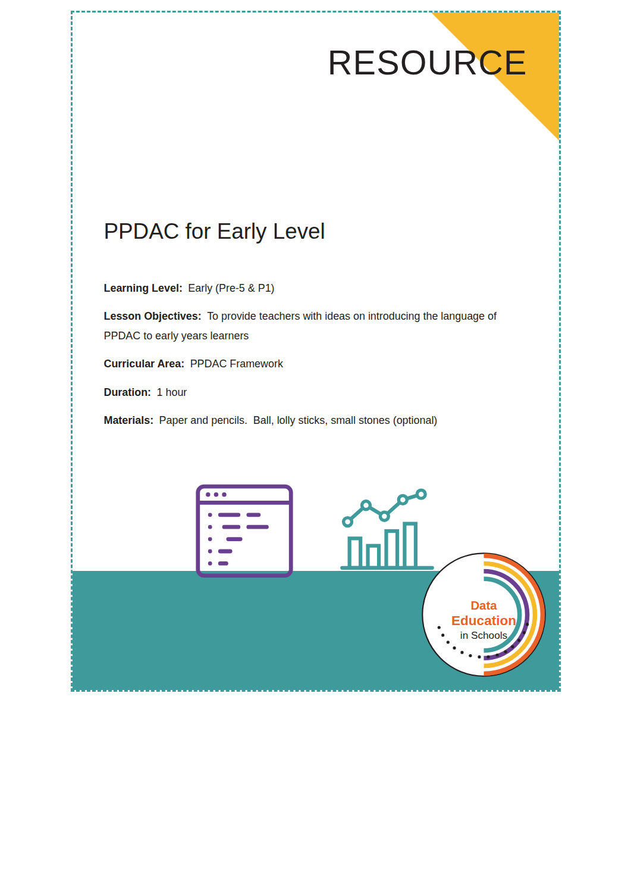RESOURCE
PPDAC for Early Level
Learning Level:
Early (Pre-5 & P1)
Lesson Objectives:
To provide teachers with ideas on introducing the language of PPDAC to early years learners
Curricular Area:
PPDAC Framework
Duration:
1 hour
Materials:
Paper and pencils. Ball, lolly sticks, small stones (optional)
Data Education in Schools